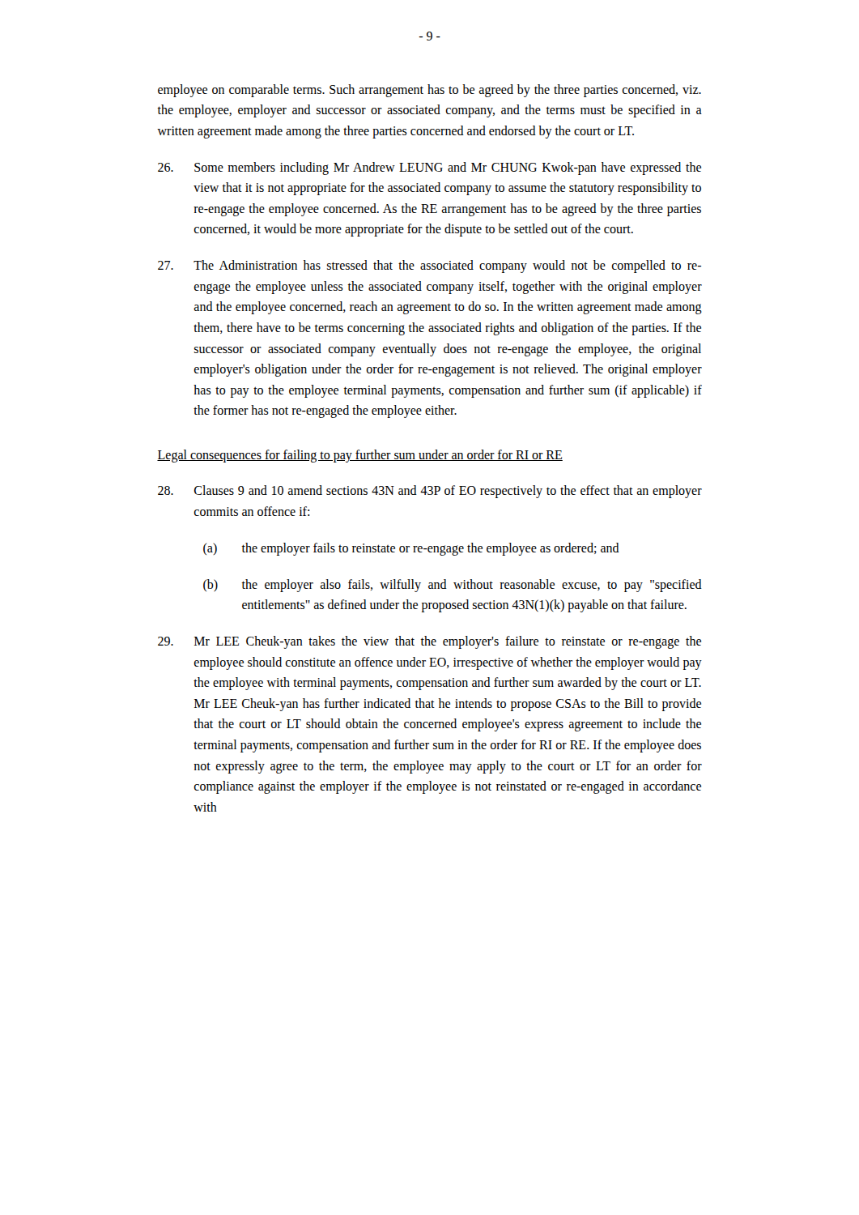- 9 -
employee on comparable terms. Such arrangement has to be agreed by the three parties concerned, viz. the employee, employer and successor or associated company, and the terms must be specified in a written agreement made among the three parties concerned and endorsed by the court or LT.
26.
Some members including Mr Andrew LEUNG and Mr CHUNG Kwok-pan have expressed the view that it is not appropriate for the associated company to assume the statutory responsibility to re-engage the employee concerned. As the RE arrangement has to be agreed by the three parties concerned, it would be more appropriate for the dispute to be settled out of the court.
27.
The Administration has stressed that the associated company would not be compelled to re-engage the employee unless the associated company itself, together with the original employer and the employee concerned, reach an agreement to do so. In the written agreement made among them, there have to be terms concerning the associated rights and obligation of the parties. If the successor or associated company eventually does not re-engage the employee, the original employer's obligation under the order for re-engagement is not relieved. The original employer has to pay to the employee terminal payments, compensation and further sum (if applicable) if the former has not re-engaged the employee either.
Legal consequences for failing to pay further sum under an order for RI or RE
28.
Clauses 9 and 10 amend sections 43N and 43P of EO respectively to the effect that an employer commits an offence if:
(a) the employer fails to reinstate or re-engage the employee as ordered; and
(b) the employer also fails, wilfully and without reasonable excuse, to pay "specified entitlements" as defined under the proposed section 43N(1)(k) payable on that failure.
29.
Mr LEE Cheuk-yan takes the view that the employer's failure to reinstate or re-engage the employee should constitute an offence under EO, irrespective of whether the employer would pay the employee with terminal payments, compensation and further sum awarded by the court or LT. Mr LEE Cheuk-yan has further indicated that he intends to propose CSAs to the Bill to provide that the court or LT should obtain the concerned employee's express agreement to include the terminal payments, compensation and further sum in the order for RI or RE. If the employee does not expressly agree to the term, the employee may apply to the court or LT for an order for compliance against the employer if the employee is not reinstated or re-engaged in accordance with